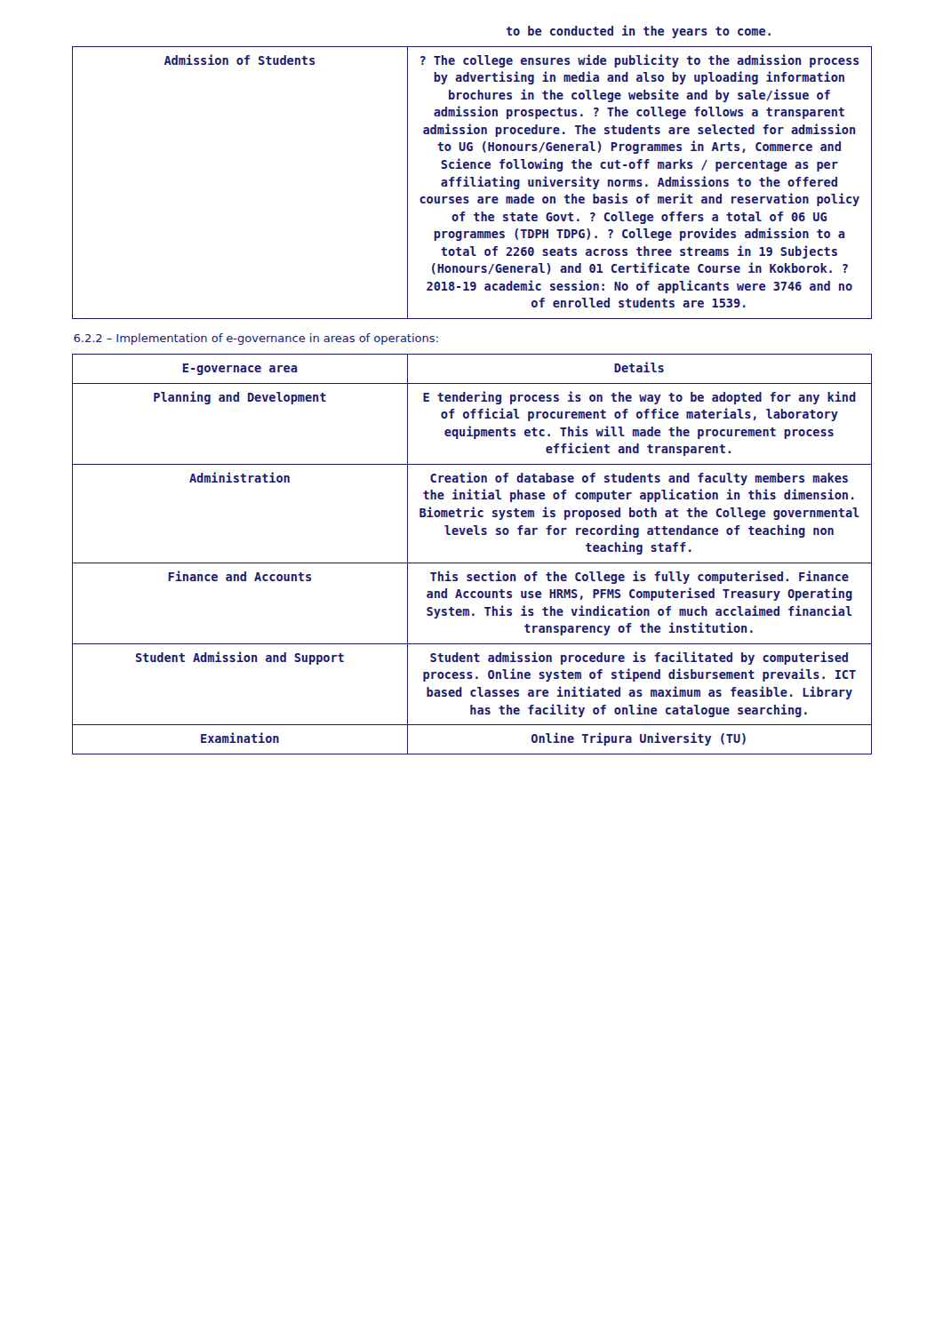| | to be conducted in the years to come. |
| Admission of Students | ? The college ensures wide publicity to the admission process by advertising in media and also by uploading information brochures in the college website and by sale/issue of admission prospectus. ? The college follows a transparent admission procedure. The students are selected for admission to UG (Honours/General) Programmes in Arts, Commerce and Science following the cut-off marks / percentage as per affiliating university norms. Admissions to the offered courses are made on the basis of merit and reservation policy of the state Govt. ? College offers a total of 06 UG programmes (TDPH TDPG). ? College provides admission to a total of 2260 seats across three streams in 19 Subjects (Honours/General) and 01 Certificate Course in Kokborok. ? 2018-19 academic session: No of applicants were 3746 and no of enrolled students are 1539. |
6.2.2 – Implementation of e-governance in areas of operations:
| E-governace area | Details |
| Planning and Development | E tendering process is on the way to be adopted for any kind of official procurement of office materials, laboratory equipments etc. This will made the procurement process efficient and transparent. |
| Administration | Creation of database of students and faculty members makes the initial phase of computer application in this dimension. Biometric system is proposed both at the College governmental levels so far for recording attendance of teaching non teaching staff. |
| Finance and Accounts | This section of the College is fully computerised. Finance and Accounts use HRMS, PFMS Computerised Treasury Operating System. This is the vindication of much acclaimed financial transparency of the institution. |
| Student Admission and Support | Student admission procedure is facilitated by computerised process. Online system of stipend disbursement prevails. ICT based classes are initiated as maximum as feasible. Library has the facility of online catalogue searching. |
| Examination | Online Tripura University (TU) |